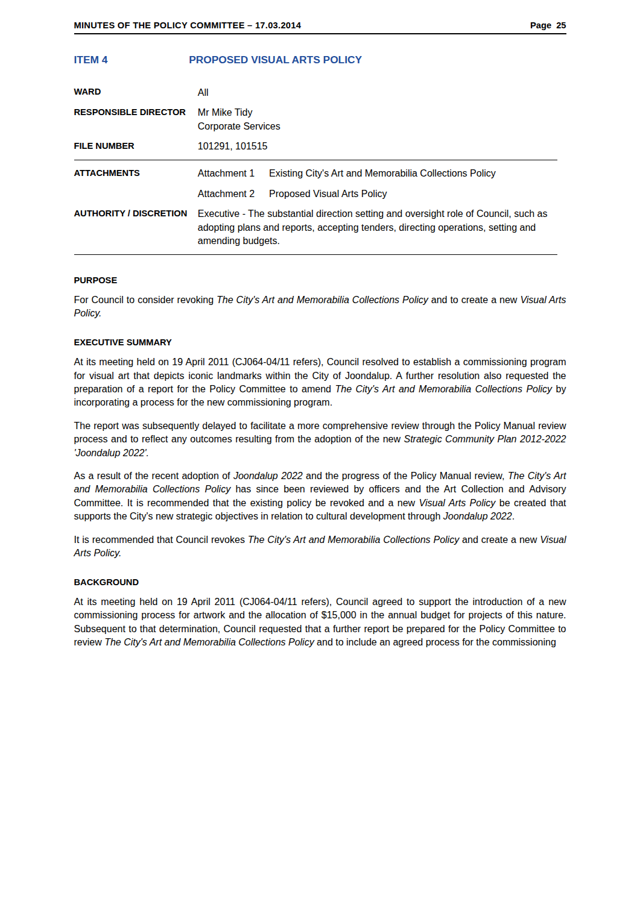MINUTES OF THE POLICY COMMITTEE – 17.03.2014 Page 25
ITEM 4 PROPOSED VISUAL ARTS POLICY
| Ward | All |
| Responsible Director | Mr Mike Tidy Corporate Services |
| File Number | 101291, 101515 |
| Attachments | / Attachment 1 / Existing City's Art and Memorabilia Collections Policy / / Attachment 2 / Proposed Visual Arts Policy / |
| Authority / Discretion | Executive - The substantial direction setting and oversight role of Council, such as adopting plans and reports, accepting tenders, directing operations, setting and amending budgets. |
Purpose
For Council to consider revoking The City's Art and Memorabilia Collections Policy and to create a new Visual Arts Policy.
Executive Summary
At its meeting held on 19 April 2011 (CJ064-04/11 refers), Council resolved to establish a commissioning program for visual art that depicts iconic landmarks within the City of Joondalup. A further resolution also requested the preparation of a report for the Policy Committee to amend The City's Art and Memorabilia Collections Policy by incorporating a process for the new commissioning program.
The report was subsequently delayed to facilitate a more comprehensive review through the Policy Manual review process and to reflect any outcomes resulting from the adoption of the new Strategic Community Plan 2012-2022 'Joondalup 2022'.
As a result of the recent adoption of Joondalup 2022 and the progress of the Policy Manual review, The City's Art and Memorabilia Collections Policy has since been reviewed by officers and the Art Collection and Advisory Committee. It is recommended that the existing policy be revoked and a new Visual Arts Policy be created that supports the City's new strategic objectives in relation to cultural development through Joondalup 2022.
It is recommended that Council revokes The City's Art and Memorabilia Collections Policy and create a new Visual Arts Policy.
Background
At its meeting held on 19 April 2011 (CJ064-04/11 refers), Council agreed to support the introduction of a new commissioning process for artwork and the allocation of $15,000 in the annual budget for projects of this nature. Subsequent to that determination, Council requested that a further report be prepared for the Policy Committee to review The City's Art and Memorabilia Collections Policy and to include an agreed process for the commissioning